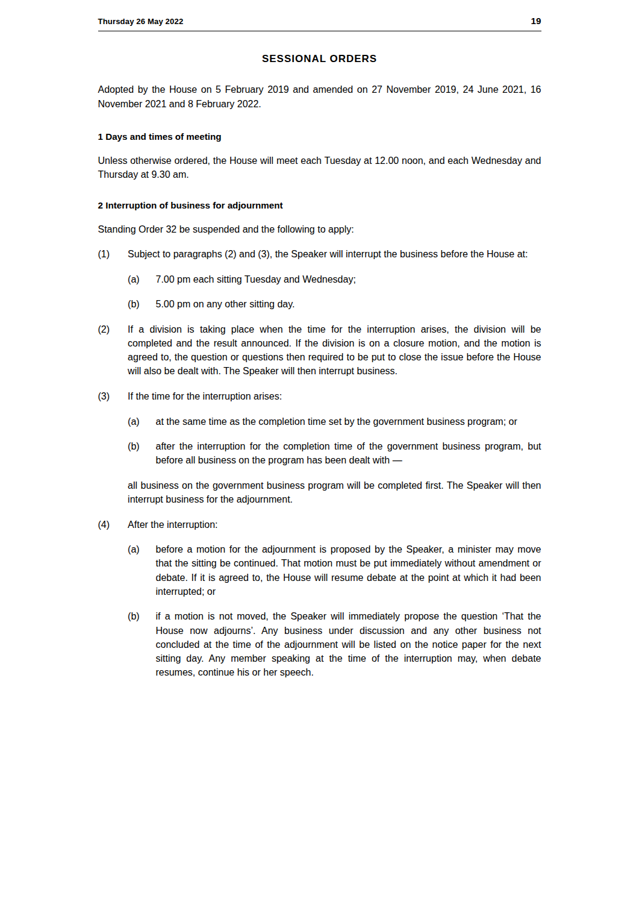Thursday 26 May 2022 19
SESSIONAL ORDERS
Adopted by the House on 5 February 2019 and amended on 27 November 2019, 24 June 2021, 16 November 2021 and 8 February 2022.
1 Days and times of meeting
Unless otherwise ordered, the House will meet each Tuesday at 12.00 noon, and each Wednesday and Thursday at 9.30 am.
2 Interruption of business for adjournment
Standing Order 32 be suspended and the following to apply:
(1) Subject to paragraphs (2) and (3), the Speaker will interrupt the business before the House at:
(a) 7.00 pm each sitting Tuesday and Wednesday;
(b) 5.00 pm on any other sitting day.
(2) If a division is taking place when the time for the interruption arises, the division will be completed and the result announced. If the division is on a closure motion, and the motion is agreed to, the question or questions then required to be put to close the issue before the House will also be dealt with. The Speaker will then interrupt business.
(3) If the time for the interruption arises:
(a) at the same time as the completion time set by the government business program; or
(b) after the interruption for the completion time of the government business program, but before all business on the program has been dealt with —
all business on the government business program will be completed first. The Speaker will then interrupt business for the adjournment.
(4) After the interruption:
(a) before a motion for the adjournment is proposed by the Speaker, a minister may move that the sitting be continued. That motion must be put immediately without amendment or debate. If it is agreed to, the House will resume debate at the point at which it had been interrupted; or
(b) if a motion is not moved, the Speaker will immediately propose the question ‘That the House now adjourns’. Any business under discussion and any other business not concluded at the time of the adjournment will be listed on the notice paper for the next sitting day. Any member speaking at the time of the interruption may, when debate resumes, continue his or her speech.